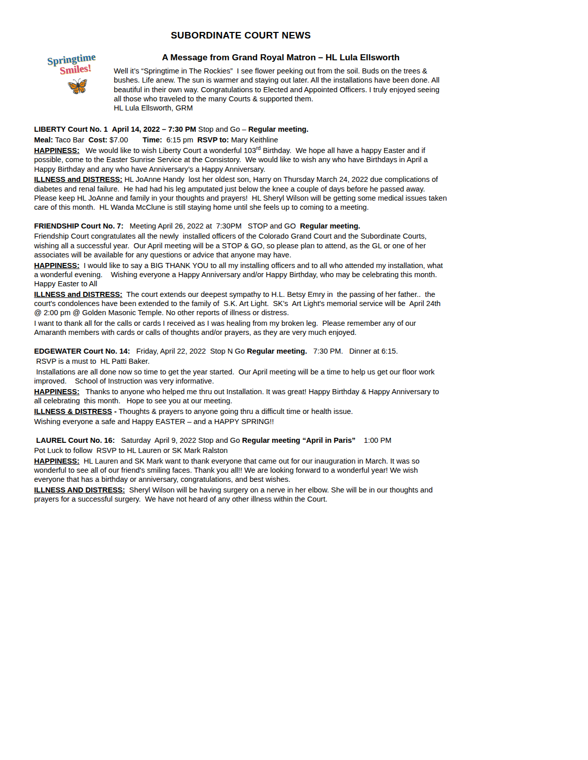SUBORDINATE COURT NEWS
Springtime Smiles! 🦋
A Message from Grand Royal Matron – HL Lula Ellsworth
Well it’s “Springtime in The Rockies” I see flower peeking out from the soil. Buds on the trees & bushes. Life anew. The sun is warmer and staying out later. All the installations have been done. All beautiful in their own way. Congratulations to Elected and Appointed Officers. I truly enjoyed seeing all those who traveled to the many Courts & supported them.
HL Lula Ellsworth, GRM
LIBERTY Court No. 1 April 14, 2022 – 7:30 PM Stop and Go – Regular meeting.
Meal: Taco Bar Cost: $7.00 Time: 6:15 pm RSVP to: Mary Keithline
HAPPINESS: We would like to wish Liberty Court a wonderful 103rd Birthday. We hope all have a happy Easter and if possible, come to the Easter Sunrise Service at the Consistory. We would like to wish any who have Birthdays in April a Happy Birthday and any who have Anniversary’s a Happy Anniversary.
ILLNESS and DISTRESS: HL JoAnne Handy lost her oldest son, Harry on Thursday March 24, 2022 due complications of diabetes and renal failure. He had had his leg amputated just below the knee a couple of days before he passed away. Please keep HL JoAnne and family in your thoughts and prayers! HL Sheryl Wilson will be getting some medical issues taken care of this month. HL Wanda McClune is still staying home until she feels up to coming to a meeting.
FRIENDSHIP Court No. 7: Meeting April 26, 2022 at 7:30PM STOP and GO Regular meeting.
Friendship Court congratulates all the newly installed officers of the Colorado Grand Court and the Subordinate Courts, wishing all a successful year. Our April meeting will be a STOP & GO, so please plan to attend, as the GL or one of her associates will be available for any questions or advice that anyone may have.
HAPPINESS: I would like to say a BIG THANK YOU to all my installing officers and to all who attended my installation, what a wonderful evening. Wishing everyone a Happy Anniversary and/or Happy Birthday, who may be celebrating this month. Happy Easter to All
ILLNESS and DISTRESS: The court extends our deepest sympathy to H.L. Betsy Emry in the passing of her father.. the court's condolences have been extended to the family of S.K. Art Light. SK’s Art Light's memorial service will be April 24th @ 2:00 pm @ Golden Masonic Temple. No other reports of illness or distress.
I want to thank all for the calls or cards I received as I was healing from my broken leg. Please remember any of our Amaranth members with cards or calls of thoughts and/or prayers, as they are very much enjoyed.
EDGEWATER Court No. 14: Friday, April 22, 2022 Stop N Go Regular meeting. 7:30 PM. Dinner at 6:15.
RSVP is a must to HL Patti Baker.
Installations are all done now so time to get the year started. Our April meeting will be a time to help us get our floor work improved. School of Instruction was very informative.
HAPPINESS: Thanks to anyone who helped me thru out Installation. It was great! Happy Birthday & Happy Anniversary to all celebrating this month. Hope to see you at our meeting.
ILLNESS & DISTRESS - Thoughts & prayers to anyone going thru a difficult time or health issue.
Wishing everyone a safe and Happy EASTER – and a HAPPY SPRING!!
LAUREL Court No. 16: Saturday April 9, 2022 Stop and Go Regular meeting “April in Paris” 1:00 PM
Pot Luck to follow RSVP to HL Lauren or SK Mark Ralston
HAPPINESS: HL Lauren and SK Mark want to thank everyone that came out for our inauguration in March. It was so wonderful to see all of our friend's smiling faces. Thank you all!! We are looking forward to a wonderful year! We wish everyone that has a birthday or anniversary, congratulations, and best wishes.
ILLNESS AND DISTRESS: Sheryl Wilson will be having surgery on a nerve in her elbow. She will be in our thoughts and prayers for a successful surgery. We have not heard of any other illness within the Court.